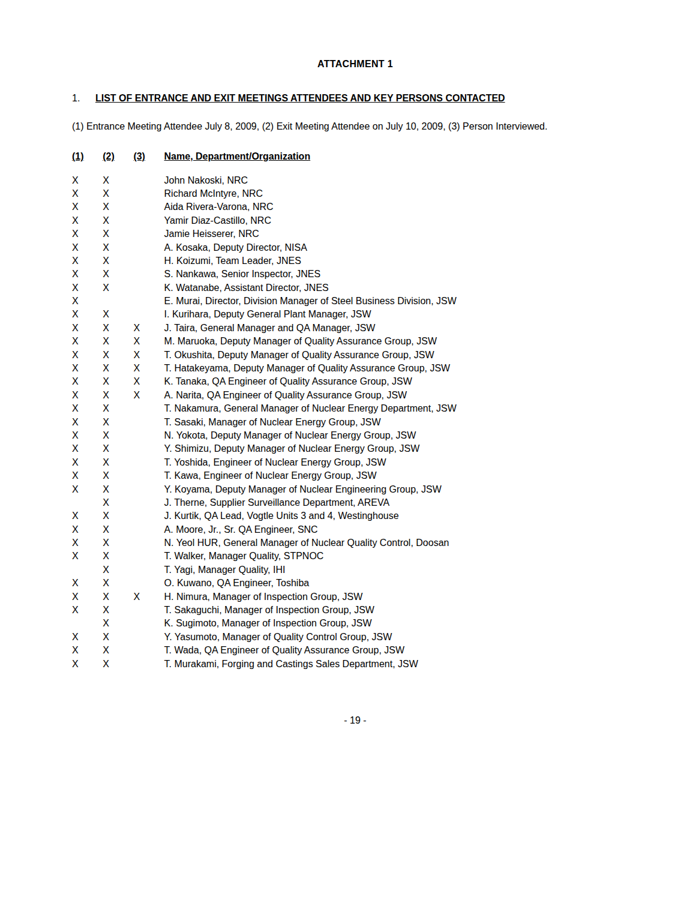ATTACHMENT 1
1. LIST OF ENTRANCE AND EXIT MEETINGS ATTENDEES AND KEY PERSONS CONTACTED
(1) Entrance Meeting Attendee July 8, 2009, (2) Exit Meeting Attendee on July 10, 2009, (3) Person Interviewed.
| (1) | (2) | (3) | Name, Department/Organization |
| --- | --- | --- | --- |
| X | X | | John Nakoski, NRC |
| X | X | | Richard McIntyre, NRC |
| X | X | | Aida Rivera-Varona, NRC |
| X | X | | Yamir Diaz-Castillo, NRC |
| X | X | | Jamie Heisserer, NRC |
| X | X | | A. Kosaka, Deputy Director, NISA |
| X | X | | H. Koizumi, Team Leader, JNES |
| X | X | | S. Nankawa, Senior Inspector, JNES |
| X | X | | K. Watanabe, Assistant Director, JNES |
| X | | | E. Murai, Director, Division Manager of Steel Business Division, JSW |
| X | X | | I. Kurihara, Deputy General Plant Manager, JSW |
| X | X | X | J. Taira, General Manager and QA Manager, JSW |
| X | X | X | M. Maruoka, Deputy Manager of Quality Assurance Group, JSW |
| X | X | X | T. Okushita, Deputy Manager of Quality Assurance Group, JSW |
| X | X | X | T. Hatakeyama, Deputy Manager of Quality Assurance Group, JSW |
| X | X | X | K. Tanaka, QA Engineer of Quality Assurance Group, JSW |
| X | X | X | A. Narita, QA Engineer of Quality Assurance Group, JSW |
| X | X | | T. Nakamura, General Manager of Nuclear Energy Department, JSW |
| X | X | | T. Sasaki, Manager of Nuclear Energy Group, JSW |
| X | X | | N. Yokota, Deputy Manager of Nuclear Energy Group, JSW |
| X | X | | Y. Shimizu, Deputy Manager of Nuclear Energy Group, JSW |
| X | X | | T. Yoshida, Engineer of Nuclear Energy Group, JSW |
| X | X | | T. Kawa, Engineer of Nuclear Energy Group, JSW |
| X | X | | Y. Koyama, Deputy Manager of Nuclear Engineering Group, JSW |
| | X | | J. Therne, Supplier Surveillance Department, AREVA |
| X | X | | J. Kurtik, QA Lead, Vogtle Units 3 and 4, Westinghouse |
| X | X | | A. Moore, Jr., Sr. QA Engineer, SNC |
| X | X | | N. Yeol HUR, General Manager of Nuclear Quality Control, Doosan |
| X | X | | T. Walker, Manager Quality, STPNOC |
| | X | | T. Yagi, Manager Quality, IHI |
| X | X | | O. Kuwano, QA Engineer, Toshiba |
| X | X | X | H. Nimura, Manager of Inspection Group, JSW |
| X | X | | T. Sakaguchi, Manager of Inspection Group, JSW |
| | X | | K. Sugimoto, Manager of Inspection Group, JSW |
| X | X | | Y. Yasumoto, Manager of Quality Control Group, JSW |
| X | X | | T. Wada, QA Engineer of Quality Assurance Group, JSW |
| X | X | | T. Murakami, Forging and Castings Sales Department, JSW |
- 19 -